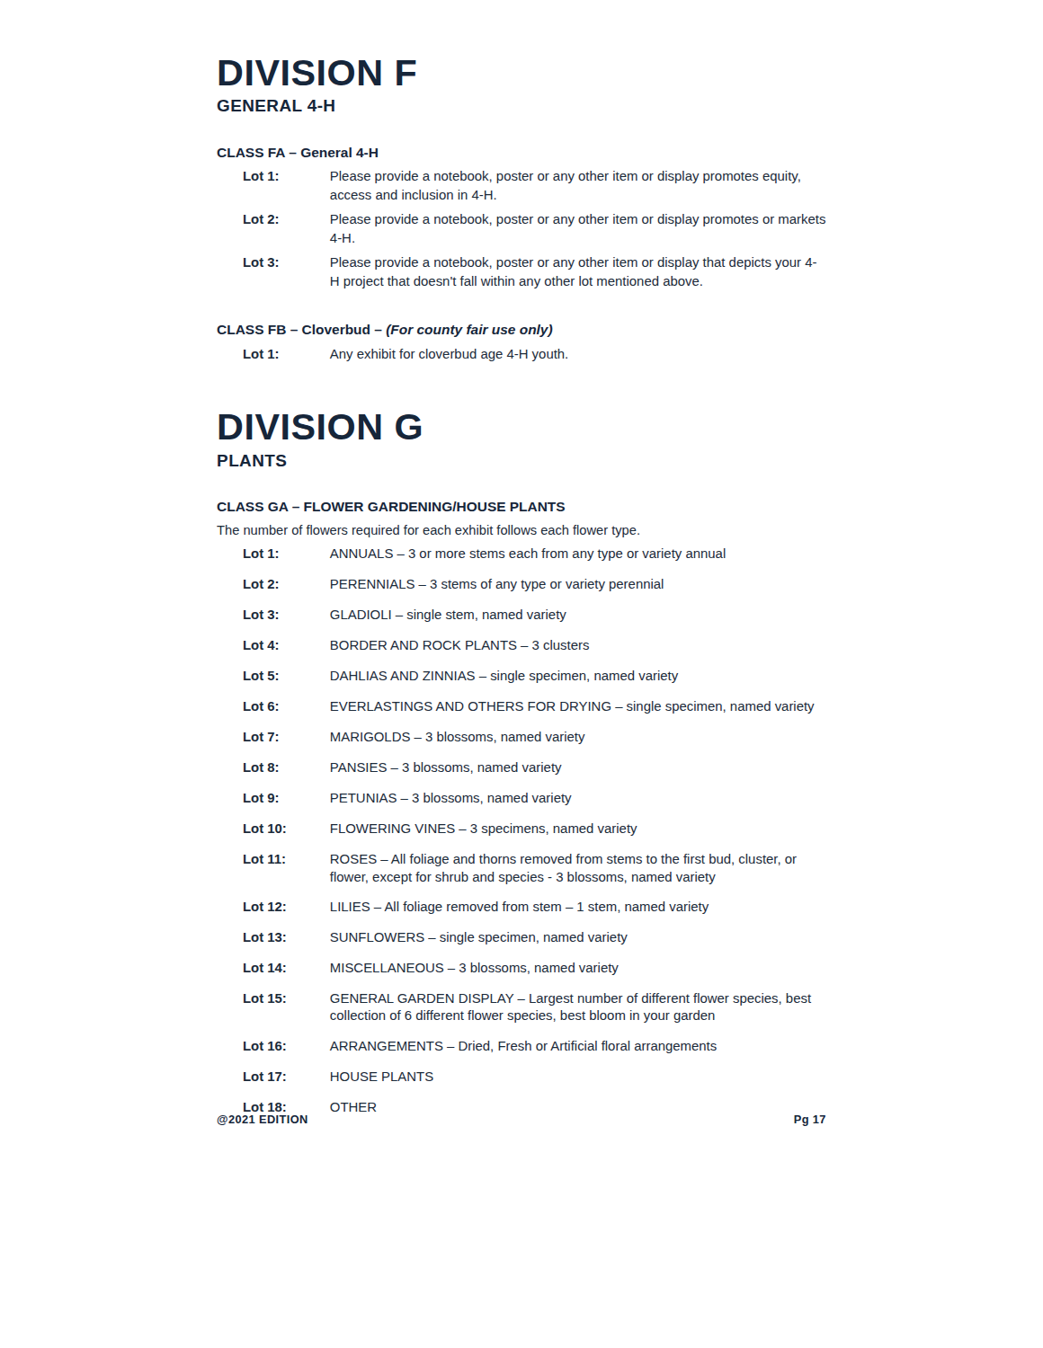DIVISION F
GENERAL 4-H
CLASS FA – General 4-H
Lot 1:
Please provide a notebook, poster or any other item or display promotes equity, access and inclusion in 4-H.
Lot 2:
Please provide a notebook, poster or any other item or display promotes or markets 4-H.
Lot 3:
Please provide a notebook, poster or any other item or display that depicts your 4-H project that doesn't fall within any other lot mentioned above.
CLASS FB – Cloverbud – (For county fair use only)
Lot 1:
Any exhibit for cloverbud age 4-H youth.
DIVISION G
PLANTS
CLASS GA – FLOWER GARDENING/HOUSE PLANTS
The number of flowers required for each exhibit follows each flower type.
Lot 1:
ANNUALS – 3 or more stems each from any type or variety annual
Lot 2:
PERENNIALS – 3 stems of any type or variety perennial
Lot 3:
GLADIOLI – single stem, named variety
Lot 4:
BORDER AND ROCK PLANTS – 3 clusters
Lot 5:
DAHLIAS AND ZINNIAS – single specimen, named variety
Lot 6:
EVERLASTINGS AND OTHERS FOR DRYING – single specimen, named variety
Lot 7:
MARIGOLDS – 3 blossoms, named variety
Lot 8:
PANSIES – 3 blossoms, named variety
Lot 9:
PETUNIAS – 3 blossoms, named variety
Lot 10:
FLOWERING VINES – 3 specimens, named variety
Lot 11:
ROSES – All foliage and thorns removed from stems to the first bud, cluster, or flower, except for shrub and species - 3 blossoms, named variety
Lot 12:
LILIES – All foliage removed from stem – 1 stem, named variety
Lot 13:
SUNFLOWERS – single specimen, named variety
Lot 14:
MISCELLANEOUS – 3 blossoms, named variety
Lot 15:
GENERAL GARDEN DISPLAY – Largest number of different flower species, best collection of 6 different flower species, best bloom in your garden
Lot 16:
ARRANGEMENTS – Dried, Fresh or Artificial floral arrangements
Lot 17:
HOUSE PLANTS
Lot 18:
OTHER
@2021 EDITION Pg 17